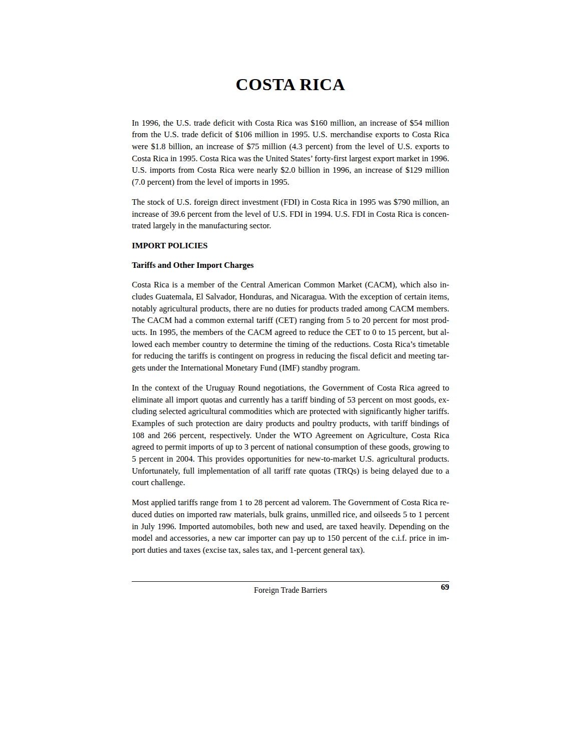COSTA RICA
In 1996, the U.S. trade deficit with Costa Rica was $160 million, an increase of $54 million from the U.S. trade deficit of $106 million in 1995. U.S. merchandise exports to Costa Rica were $1.8 billion, an increase of $75 million (4.3 percent) from the level of U.S. exports to Costa Rica in 1995. Costa Rica was the United States’ forty-first largest export market in 1996. U.S. imports from Costa Rica were nearly $2.0 billion in 1996, an increase of $129 million (7.0 percent) from the level of imports in 1995.
The stock of U.S. foreign direct investment (FDI) in Costa Rica in 1995 was $790 million, an increase of 39.6 percent from the level of U.S. FDI in 1994. U.S. FDI in Costa Rica is concentrated largely in the manufacturing sector.
Import Policies
Tariffs and Other Import Charges
Costa Rica is a member of the Central American Common Market (CACM), which also includes Guatemala, El Salvador, Honduras, and Nicaragua. With the exception of certain items, notably agricultural products, there are no duties for products traded among CACM members. The CACM had a common external tariff (CET) ranging from 5 to 20 percent for most products. In 1995, the members of the CACM agreed to reduce the CET to 0 to 15 percent, but allowed each member country to determine the timing of the reductions. Costa Rica’s timetable for reducing the tariffs is contingent on progress in reducing the fiscal deficit and meeting targets under the International Monetary Fund (IMF) standby program.
In the context of the Uruguay Round negotiations, the Government of Costa Rica agreed to eliminate all import quotas and currently has a tariff binding of 53 percent on most goods, excluding selected agricultural commodities which are protected with significantly higher tariffs. Examples of such protection are dairy products and poultry products, with tariff bindings of 108 and 266 percent, respectively. Under the WTO Agreement on Agriculture, Costa Rica agreed to permit imports of up to 3 percent of national consumption of these goods, growing to 5 percent in 2004. This provides opportunities for new-to-market U.S. agricultural products. Unfortunately, full implementation of all tariff rate quotas (TRQs) is being delayed due to a court challenge.
Most applied tariffs range from 1 to 28 percent ad valorem. The Government of Costa Rica reduced duties on imported raw materials, bulk grains, unmilled rice, and oilseeds 5 to 1 percent in July 1996. Imported automobiles, both new and used, are taxed heavily. Depending on the model and accessories, a new car importer can pay up to 150 percent of the c.i.f. price in import duties and taxes (excise tax, sales tax, and 1-percent general tax).
Foreign Trade Barriers 69